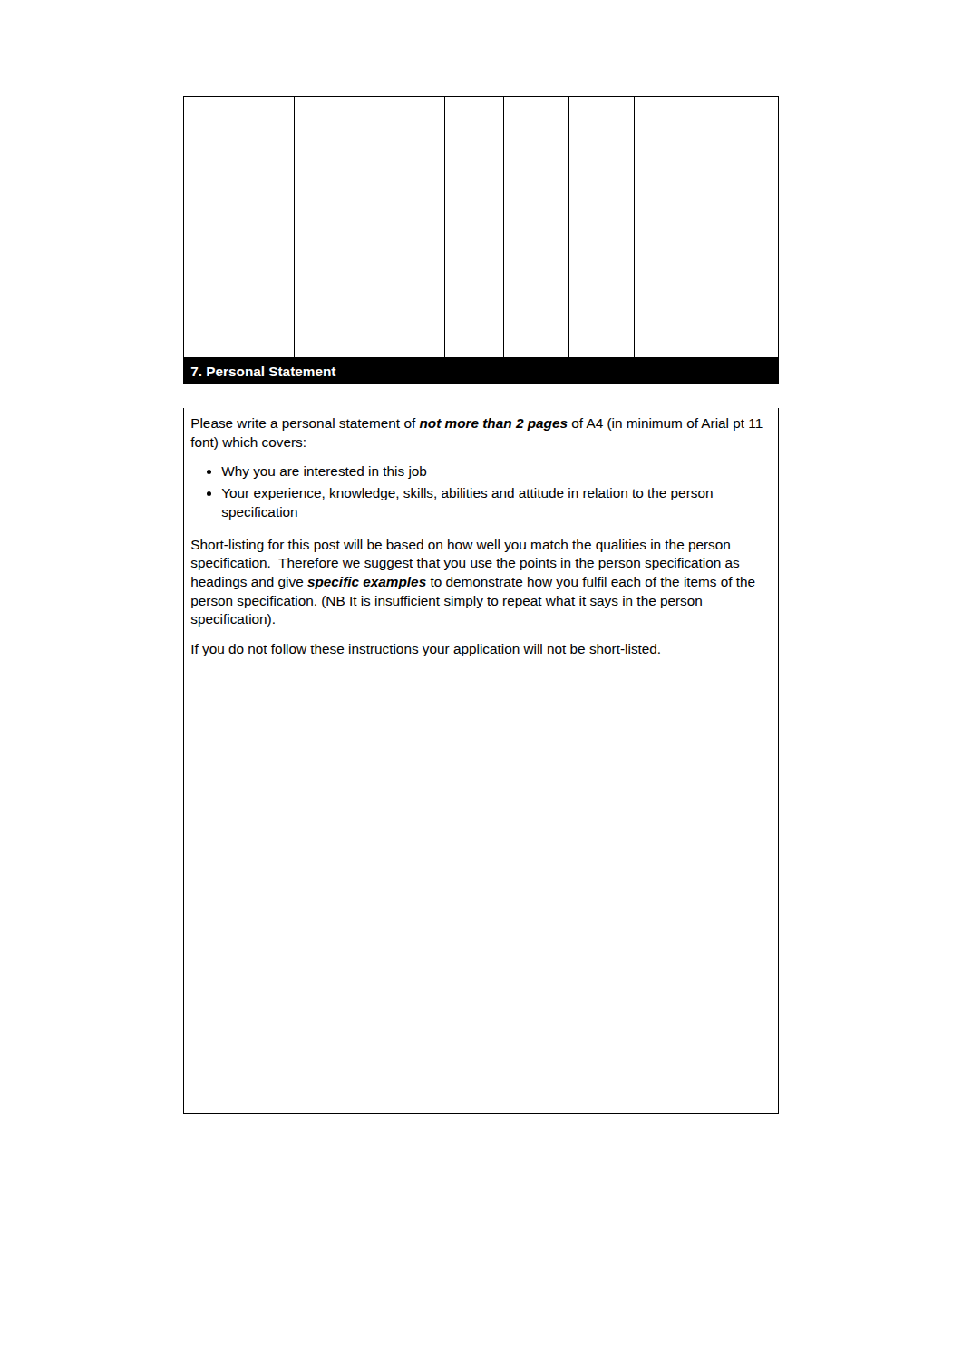7. Personal Statement
Please write a personal statement of not more than 2 pages of A4 (in minimum of Arial pt 11 font) which covers:
Why you are interested in this job
Your experience, knowledge, skills, abilities and attitude in relation to the person specification
Short-listing for this post will be based on how well you match the qualities in the person specification. Therefore we suggest that you use the points in the person specification as headings and give specific examples to demonstrate how you fulfil each of the items of the person specification. (NB It is insufficient simply to repeat what it says in the person specification).
If you do not follow these instructions your application will not be short-listed.